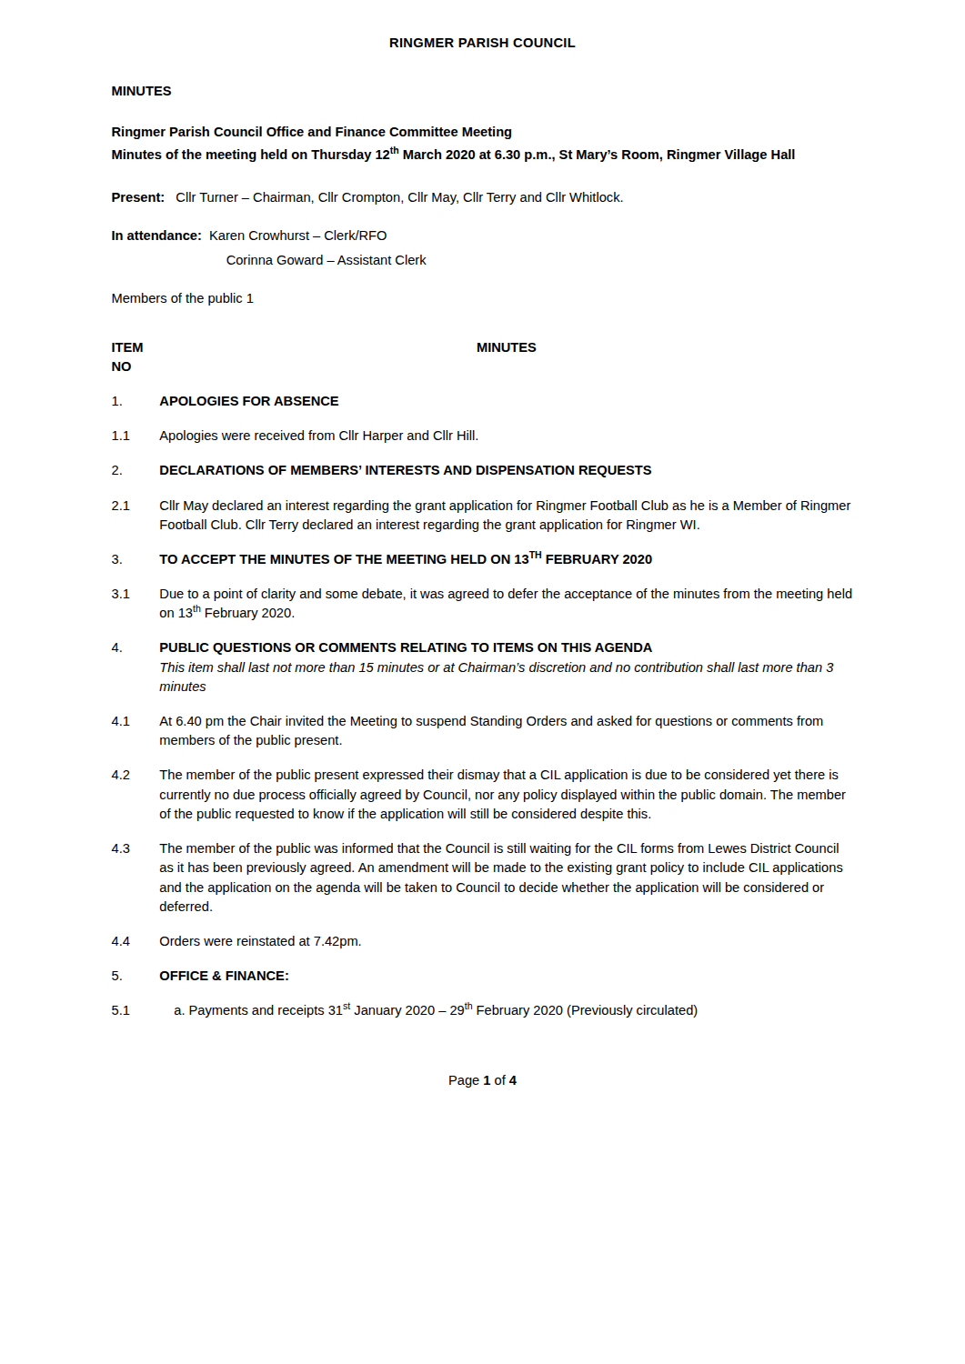Ringmer Parish Council
MINUTES
Ringmer Parish Council Office and Finance Committee Meeting
Minutes of the meeting held on Thursday 12th March 2020 at 6.30 p.m., St Mary’s Room, Ringmer Village Hall
Present: Cllr Turner – Chairman, Cllr Crompton, Cllr May, Cllr Terry and Cllr Whitlock.
In attendance: Karen Crowhurst – Clerk/RFO
Corinna Goward – Assistant Clerk
Members of the public 1
| ITEM NO | MINUTES |
| 1. | APOLOGIES FOR ABSENCE |
| 1.1 | Apologies were received from Cllr Harper and Cllr Hill. |
| 2. | DECLARATIONS OF MEMBERS’ INTERESTS AND DISPENSATION REQUESTS |
| 2.1 | Cllr May declared an interest regarding the grant application for Ringmer Football Club as he is a Member of Ringmer Football Club. Cllr Terry declared an interest regarding the grant application for Ringmer WI. |
| 3. | TO ACCEPT THE MINUTES OF THE MEETING HELD ON 13 TH FEBRUARY 2020 |
| 3.1 | Due to a point of clarity and some debate, it was agreed to defer the acceptance of the minutes from the meeting held on 13 th February 2020. |
| 4. | PUBLIC QUESTIONS OR COMMENTS RELATING TO ITEMS ON THIS AGENDA This item shall last not more than 15 minutes or at Chairman’s discretion and no contribution shall last more than 3 minutes |
| 4.1 | At 6.40 pm the Chair invited the Meeting to suspend Standing Orders and asked for questions or comments from members of the public present. |
| 4.2 | The member of the public present expressed their dismay that a CIL application is due to be considered yet there is currently no due process officially agreed by Council, nor any policy displayed within the public domain. The member of the public requested to know if the application will still be considered despite this. |
| 4.3 | The member of the public was informed that the Council is still waiting for the CIL forms from Lewes District Council as it has been previously agreed. An amendment will be made to the existing grant policy to include CIL applications and the application on the agenda will be taken to Council to decide whether the application will be considered or deferred. |
| 4.4 | Orders were reinstated at 7.42pm. |
| 5. | OFFICE & FINANCE: |
| 5.1 | Payments and receipts 31 st January 2020 – 29 th February 2020 (Previously circulated) |
Page 1 of 4